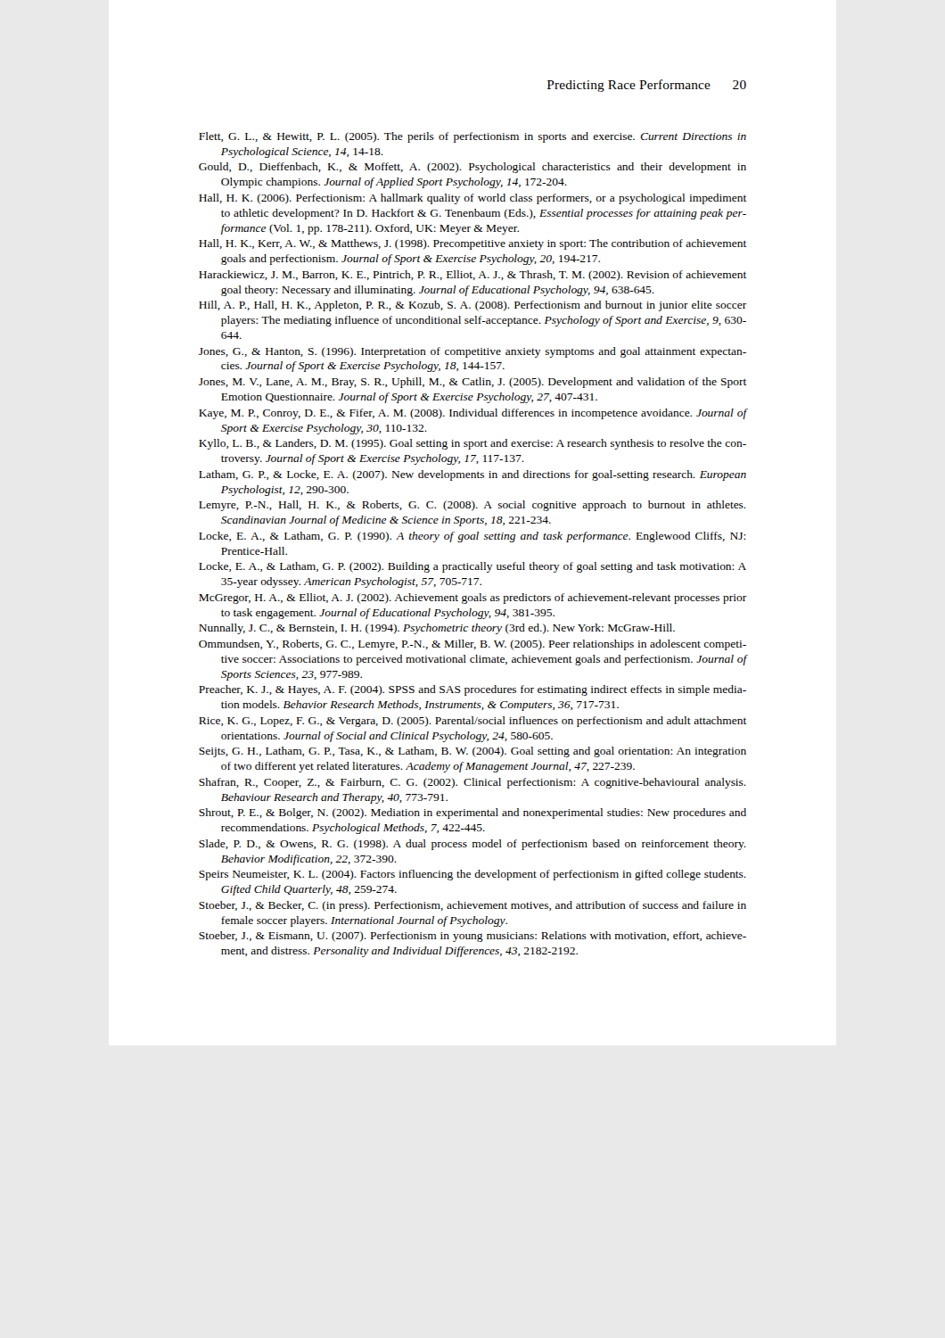Predicting Race Performance20
Flett, G. L., & Hewitt, P. L. (2005). The perils of perfectionism in sports and exercise. Current Directions in Psychological Science, 14, 14-18.
Gould, D., Dieffenbach, K., & Moffett, A. (2002). Psychological characteristics and their development in Olympic champions. Journal of Applied Sport Psychology, 14, 172-204.
Hall, H. K. (2006). Perfectionism: A hallmark quality of world class performers, or a psychological impediment to athletic development? In D. Hackfort & G. Tenenbaum (Eds.), Essential processes for attaining peak performance (Vol. 1, pp. 178-211). Oxford, UK: Meyer & Meyer.
Hall, H. K., Kerr, A. W., & Matthews, J. (1998). Precompetitive anxiety in sport: The contribution of achievement goals and perfectionism. Journal of Sport & Exercise Psychology, 20, 194-217.
Harackiewicz, J. M., Barron, K. E., Pintrich, P. R., Elliot, A. J., & Thrash, T. M. (2002). Revision of achievement goal theory: Necessary and illuminating. Journal of Educational Psychology, 94, 638-645.
Hill, A. P., Hall, H. K., Appleton, P. R., & Kozub, S. A. (2008). Perfectionism and burnout in junior elite soccer players: The mediating influence of unconditional self-acceptance. Psychology of Sport and Exercise, 9, 630-644.
Jones, G., & Hanton, S. (1996). Interpretation of competitive anxiety symptoms and goal attainment expectancies. Journal of Sport & Exercise Psychology, 18, 144-157.
Jones, M. V., Lane, A. M., Bray, S. R., Uphill, M., & Catlin, J. (2005). Development and validation of the Sport Emotion Questionnaire. Journal of Sport & Exercise Psychology, 27, 407-431.
Kaye, M. P., Conroy, D. E., & Fifer, A. M. (2008). Individual differences in incompetence avoidance. Journal of Sport & Exercise Psychology, 30, 110-132.
Kyllo, L. B., & Landers, D. M. (1995). Goal setting in sport and exercise: A research synthesis to resolve the controversy. Journal of Sport & Exercise Psychology, 17, 117-137.
Latham, G. P., & Locke, E. A. (2007). New developments in and directions for goal-setting research. European Psychologist, 12, 290-300.
Lemyre, P.-N., Hall, H. K., & Roberts, G. C. (2008). A social cognitive approach to burnout in athletes. Scandinavian Journal of Medicine & Science in Sports, 18, 221-234.
Locke, E. A., & Latham, G. P. (1990). A theory of goal setting and task performance. Englewood Cliffs, NJ: Prentice-Hall.
Locke, E. A., & Latham, G. P. (2002). Building a practically useful theory of goal setting and task motivation: A 35-year odyssey. American Psychologist, 57, 705-717.
McGregor, H. A., & Elliot, A. J. (2002). Achievement goals as predictors of achievement-relevant processes prior to task engagement. Journal of Educational Psychology, 94, 381-395.
Nunnally, J. C., & Bernstein, I. H. (1994). Psychometric theory (3rd ed.). New York: McGraw-Hill.
Ommundsen, Y., Roberts, G. C., Lemyre, P.-N., & Miller, B. W. (2005). Peer relationships in adolescent competitive soccer: Associations to perceived motivational climate, achievement goals and perfectionism. Journal of Sports Sciences, 23, 977-989.
Preacher, K. J., & Hayes, A. F. (2004). SPSS and SAS procedures for estimating indirect effects in simple mediation models. Behavior Research Methods, Instruments, & Computers, 36, 717-731.
Rice, K. G., Lopez, F. G., & Vergara, D. (2005). Parental/social influences on perfectionism and adult attachment orientations. Journal of Social and Clinical Psychology, 24, 580-605.
Seijts, G. H., Latham, G. P., Tasa, K., & Latham, B. W. (2004). Goal setting and goal orientation: An integration of two different yet related literatures. Academy of Management Journal, 47, 227-239.
Shafran, R., Cooper, Z., & Fairburn, C. G. (2002). Clinical perfectionism: A cognitive-behavioural analysis. Behaviour Research and Therapy, 40, 773-791.
Shrout, P. E., & Bolger, N. (2002). Mediation in experimental and nonexperimental studies: New procedures and recommendations. Psychological Methods, 7, 422-445.
Slade, P. D., & Owens, R. G. (1998). A dual process model of perfectionism based on reinforcement theory. Behavior Modification, 22, 372-390.
Speirs Neumeister, K. L. (2004). Factors influencing the development of perfectionism in gifted college students. Gifted Child Quarterly, 48, 259-274.
Stoeber, J., & Becker, C. (in press). Perfectionism, achievement motives, and attribution of success and failure in female soccer players. International Journal of Psychology.
Stoeber, J., & Eismann, U. (2007). Perfectionism in young musicians: Relations with motivation, effort, achievement, and distress. Personality and Individual Differences, 43, 2182-2192.